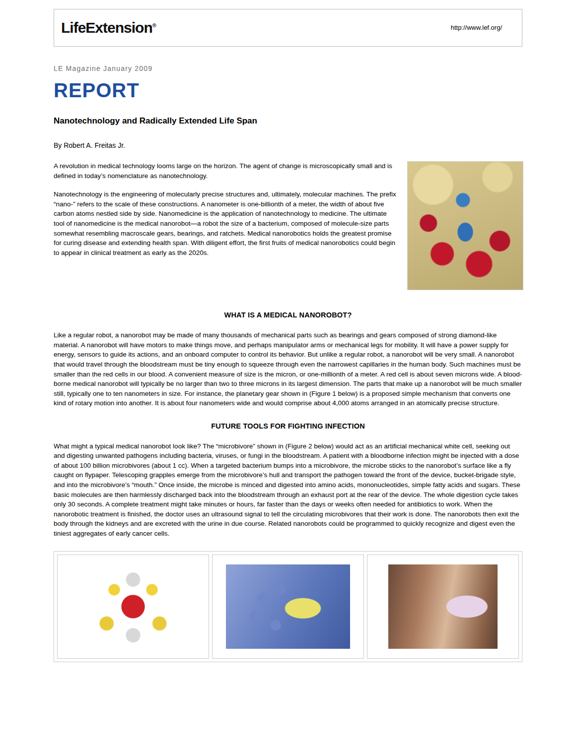Life Extension®
http://www.lef.org/
LE Magazine January 2009
REPORT
Nanotechnology and Radically Extended Life Span
By Robert A. Freitas Jr.
A revolution in medical technology looms large on the horizon. The agent of change is microscopically small and is defined in today’s nomenclature as nanotechnology.
Nanotechnology is the engineering of molecularly precise structures and, ultimately, molecular machines. The prefix “nano-” refers to the scale of these constructions. A nanometer is one-billionth of a meter, the width of about five carbon atoms nestled side by side. Nanomedicine is the application of nanotechnology to medicine. The ultimate tool of nanomedicine is the medical nanorobot—a robot the size of a bacterium, composed of molecule-size parts somewhat resembling macroscale gears, bearings, and ratchets. Medical nanorobotics holds the greatest promise for curing disease and extending health span. With diligent effort, the first fruits of medical nanorobotics could begin to appear in clinical treatment as early as the 2020s.
WHAT IS A MEDICAL NANOROBOT?
Like a regular robot, a nanorobot may be made of many thousands of mechanical parts such as bearings and gears composed of strong diamond-like material. A nanorobot will have motors to make things move, and perhaps manipulator arms or mechanical legs for mobility. It will have a power supply for energy, sensors to guide its actions, and an onboard computer to control its behavior. But unlike a regular robot, a nanorobot will be very small. A nanorobot that would travel through the bloodstream must be tiny enough to squeeze through even the narrowest capillaries in the human body. Such machines must be smaller than the red cells in our blood. A convenient measure of size is the micron, or one-millionth of a meter. A red cell is about seven microns wide. A blood-borne medical nanorobot will typically be no larger than two to three microns in its largest dimension. The parts that make up a nanorobot will be much smaller still, typically one to ten nanometers in size. For instance, the planetary gear shown in (Figure 1 below) is a proposed simple mechanism that converts one kind of rotary motion into another. It is about four nanometers wide and would comprise about 4,000 atoms arranged in an atomically precise structure.
FUTURE TOOLS FOR FIGHTING INFECTION
What might a typical medical nanorobot look like? The “microbivore” shown in (Figure 2 below) would act as an artificial mechanical white cell, seeking out and digesting unwanted pathogens including bacteria, viruses, or fungi in the bloodstream. A patient with a bloodborne infection might be injected with a dose of about 100 billion microbivores (about 1 cc). When a targeted bacterium bumps into a microbivore, the microbe sticks to the nanorobot’s surface like a fly caught on flypaper. Telescoping grapples emerge from the microbivore’s hull and transport the pathogen toward the front of the device, bucket-brigade style, and into the microbivore’s “mouth.” Once inside, the microbe is minced and digested into amino acids, mononucleotides, simple fatty acids and sugars. These basic molecules are then harmlessly discharged back into the bloodstream through an exhaust port at the rear of the device. The whole digestion cycle takes only 30 seconds. A complete treatment might take minutes or hours, far faster than the days or weeks often needed for antibiotics to work. When the nanorobotic treatment is finished, the doctor uses an ultrasound signal to tell the circulating microbivores that their work is done. The nanorobots then exit the body through the kidneys and are excreted with the urine in due course. Related nanorobots could be programmed to quickly recognize and digest even the tiniest aggregates of early cancer cells.